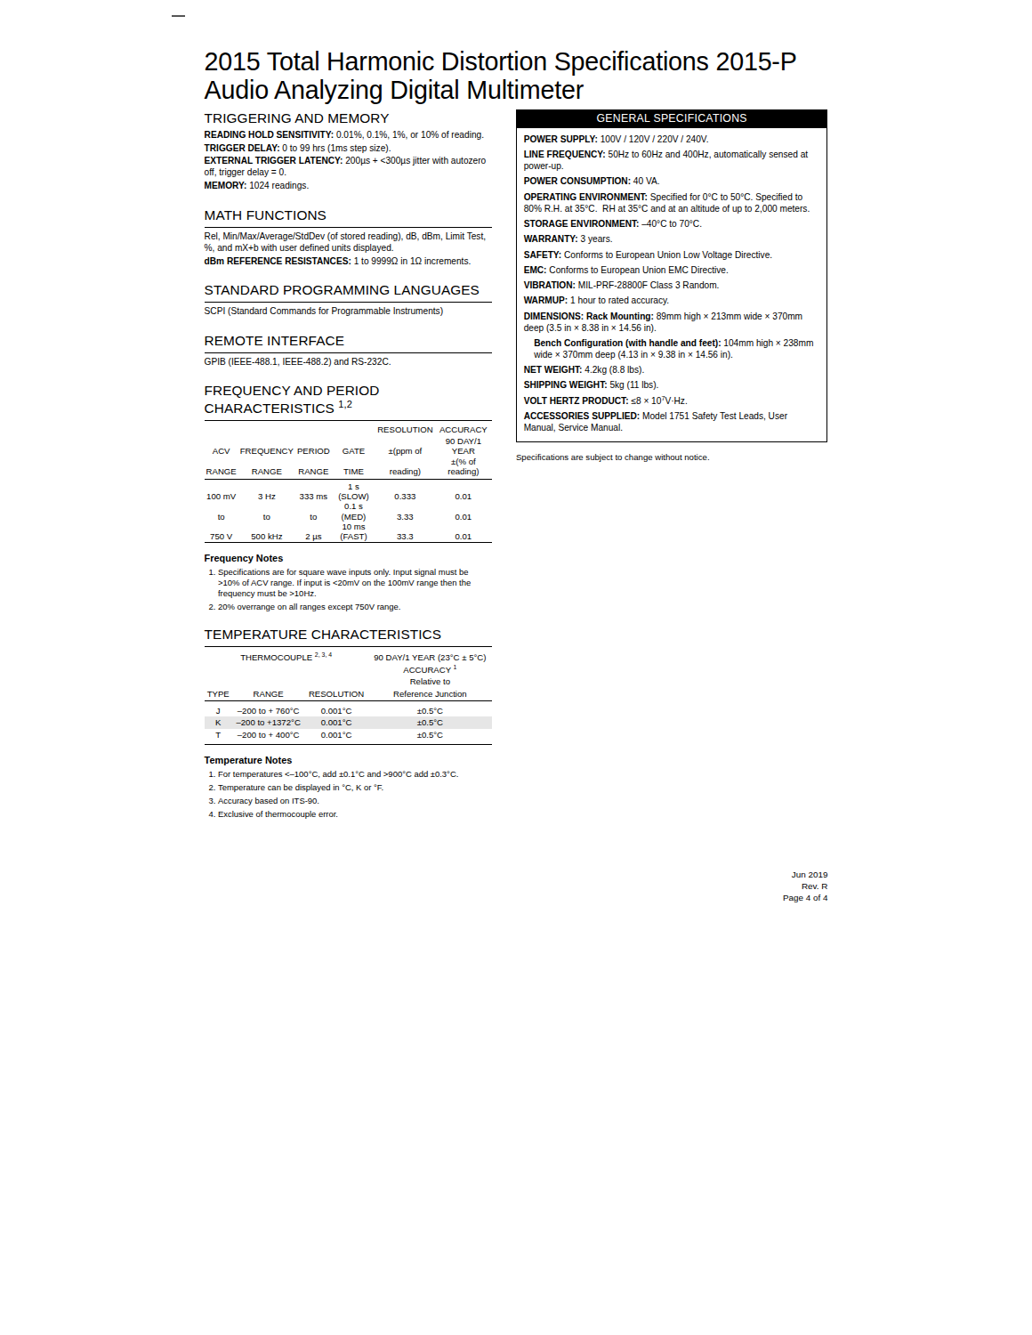2015 Total Harmonic Distortion Specifications 2015-P
Audio Analyzing Digital Multimeter
TRIGGERING AND MEMORY
READING HOLD SENSITIVITY: 0.01%, 0.1%, 1%, or 10% of reading.
TRIGGER DELAY: 0 to 99 hrs (1ms step size).
EXTERNAL TRIGGER LATENCY: 200µs + <300µs jitter with autozero off, trigger delay = 0.
MEMORY: 1024 readings.
MATH FUNCTIONS
Rel, Min/Max/Average/StdDev (of stored reading), dB, dBm, Limit Test, %, and mX+b with user defined units displayed.
dBm REFERENCE RESISTANCES: 1 to 9999Ω in 1Ω increments.
STANDARD PROGRAMMING LANGUAGES
SCPI (Standard Commands for Programmable Instruments)
REMOTE INTERFACE
GPIB (IEEE-488.1, IEEE-488.2) and RS-232C.
FREQUENCY AND PERIOD CHARACTERISTICS 1,2
| | | | | RESOLUTION | ACCURACY |
| --- | --- | --- | --- | --- | --- |
| ACV | FREQUENCY | PERIOD | GATE | ±(ppm of | 90 DAY/1 YEAR |
| RANGE | RANGE | RANGE | TIME | reading) | ±(% of reading) |
| 100 mV | 3 Hz | 333 ms | 1 s (SLOW) | 0.333 | 0.01 |
| to | to | to | 0.1 s (MED) | 3.33 | 0.01 |
| 750 V | 500 kHz | 2 µs | 10 ms (FAST) | 33.3 | 0.01 |
Frequency Notes
Specifications are for square wave inputs only. Input signal must be >10% of ACV range. If input is <20mV on the 100mV range then the frequency must be >10Hz.
20% overrange on all ranges except 750V range.
TEMPERATURE CHARACTERISTICS
| THERMOCOUPLE 2, 3, 4 | 90 DAY/1 YEAR (23°C ± 5°C) |
| | ACCURACY 1 |
| | Relative to |
| TYPE | RANGE | RESOLUTION | Reference Junction |
| J | –200 to + 760°C | 0.001°C | ±0.5°C |
| K | –200 to +1372°C | 0.001°C | ±0.5°C |
| T | –200 to + 400°C | 0.001°C | ±0.5°C |
Temperature Notes
For temperatures <–100°C, add ±0.1°C and >900°C add ±0.3°C.
Temperature can be displayed in °C, K or °F.
Accuracy based on ITS-90.
Exclusive of thermocouple error.
GENERAL SPECIFICATIONS
POWER SUPPLY: 100V / 120V / 220V / 240V.
LINE FREQUENCY: 50Hz to 60Hz and 400Hz, automatically sensed at power-up.
POWER CONSUMPTION: 40 VA.
OPERATING ENVIRONMENT: Specified for 0°C to 50°C. Specified to 80% R.H. at 35°C. RH at 35°C and at an altitude of up to 2,000 meters.
STORAGE ENVIRONMENT: –40°C to 70°C.
WARRANTY: 3 years.
SAFETY: Conforms to European Union Low Voltage Directive.
EMC: Conforms to European Union EMC Directive.
VIBRATION: MIL-PRF-28800F Class 3 Random.
WARMUP: 1 hour to rated accuracy.
DIMENSIONS: Rack Mounting: 89mm high × 213mm wide × 370mm deep (3.5 in × 8.38 in × 14.56 in).
Bench Configuration (with handle and feet): 104mm high × 238mm wide × 370mm deep (4.13 in × 9.38 in × 14.56 in).
NET WEIGHT: 4.2kg (8.8 lbs).
SHIPPING WEIGHT: 5kg (11 lbs).
VOLT HERTZ PRODUCT: ≤8 × 107V·Hz.
ACCESSORIES SUPPLIED: Model 1751 Safety Test Leads, User Manual, Service Manual.
Specifications are subject to change without notice.
Jun 2019
Rev. R
Page 4 of 4